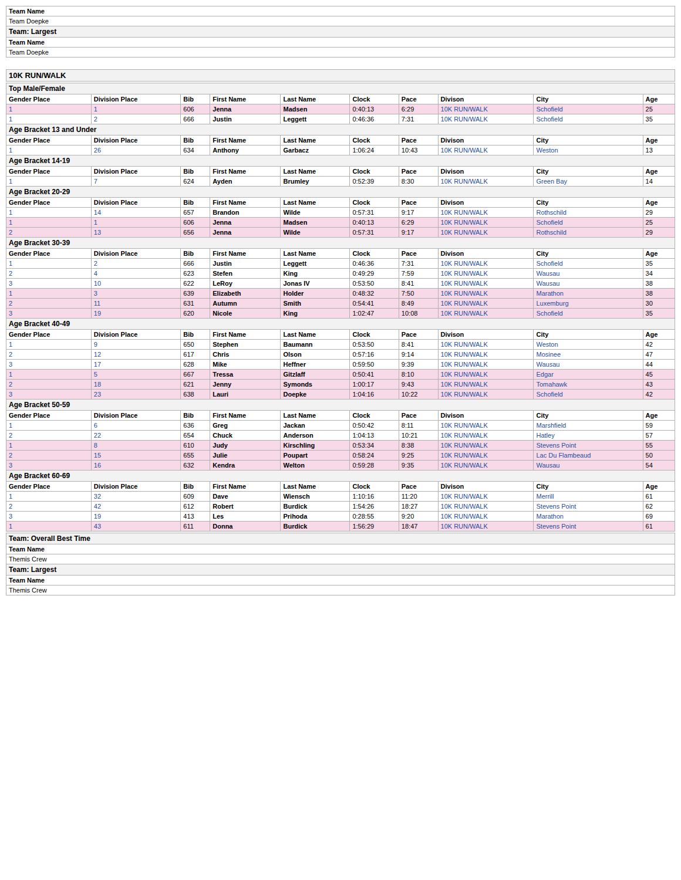| Team Name |
| Team Doepke |
| Team: Largest |
| Team Name |
| Team Doepke |
| 10K RUN/WALK |
| Top Male/Female |
| Gender Place | Division Place | Bib | First Name | Last Name | Clock | Pace | Divison | City | Age |
| 1 | 1 | 606 | Jenna | Madsen | 0:40:13 | 6:29 | 10K RUN/WALK | Schofield | 25 |
| 1 | 2 | 666 | Justin | Leggett | 0:46:36 | 7:31 | 10K RUN/WALK | Schofield | 35 |
| Age Bracket 13 and Under |
| Gender Place | Division Place | Bib | First Name | Last Name | Clock | Pace | Divison | City | Age |
| 1 | 26 | 634 | Anthony | Garbacz | 1:06:24 | 10:43 | 10K RUN/WALK | Weston | 13 |
| Age Bracket 14-19 |
| Gender Place | Division Place | Bib | First Name | Last Name | Clock | Pace | Divison | City | Age |
| 1 | 7 | 624 | Ayden | Brumley | 0:52:39 | 8:30 | 10K RUN/WALK | Green Bay | 14 |
| Age Bracket 20-29 |
| Gender Place | Division Place | Bib | First Name | Last Name | Clock | Pace | Divison | City | Age |
| 1 | 14 | 657 | Brandon | Wilde | 0:57:31 | 9:17 | 10K RUN/WALK | Rothschild | 29 |
| 1 | 1 | 606 | Jenna | Madsen | 0:40:13 | 6:29 | 10K RUN/WALK | Schofield | 25 |
| 2 | 13 | 656 | Jenna | Wilde | 0:57:31 | 9:17 | 10K RUN/WALK | Rothschild | 29 |
| Age Bracket 30-39 |
| Gender Place | Division Place | Bib | First Name | Last Name | Clock | Pace | Divison | City | Age |
| 1 | 2 | 666 | Justin | Leggett | 0:46:36 | 7:31 | 10K RUN/WALK | Schofield | 35 |
| 2 | 4 | 623 | Stefen | King | 0:49:29 | 7:59 | 10K RUN/WALK | Wausau | 34 |
| 3 | 10 | 622 | LeRoy | Jonas IV | 0:53:50 | 8:41 | 10K RUN/WALK | Wausau | 38 |
| 1 | 3 | 639 | Elizabeth | Holder | 0:48:32 | 7:50 | 10K RUN/WALK | Marathon | 38 |
| 2 | 11 | 631 | Autumn | Smith | 0:54:41 | 8:49 | 10K RUN/WALK | Luxemburg | 30 |
| 3 | 19 | 620 | Nicole | King | 1:02:47 | 10:08 | 10K RUN/WALK | Schofield | 35 |
| Age Bracket 40-49 |
| Gender Place | Division Place | Bib | First Name | Last Name | Clock | Pace | Divison | City | Age |
| 1 | 9 | 650 | Stephen | Baumann | 0:53:50 | 8:41 | 10K RUN/WALK | Weston | 42 |
| 2 | 12 | 617 | Chris | Olson | 0:57:16 | 9:14 | 10K RUN/WALK | Mosinee | 47 |
| 3 | 17 | 628 | Mike | Heffner | 0:59:50 | 9:39 | 10K RUN/WALK | Wausau | 44 |
| 1 | 5 | 667 | Tressa | Gitzlaff | 0:50:41 | 8:10 | 10K RUN/WALK | Edgar | 45 |
| 2 | 18 | 621 | Jenny | Symonds | 1:00:17 | 9:43 | 10K RUN/WALK | Tomahawk | 43 |
| 3 | 23 | 638 | Lauri | Doepke | 1:04:16 | 10:22 | 10K RUN/WALK | Schofield | 42 |
| Age Bracket 50-59 |
| Gender Place | Division Place | Bib | First Name | Last Name | Clock | Pace | Divison | City | Age |
| 1 | 6 | 636 | Greg | Jackan | 0:50:42 | 8:11 | 10K RUN/WALK | Marshfield | 59 |
| 2 | 22 | 654 | Chuck | Anderson | 1:04:13 | 10:21 | 10K RUN/WALK | Hatley | 57 |
| 1 | 8 | 610 | Judy | Kirschling | 0:53:34 | 8:38 | 10K RUN/WALK | Stevens Point | 55 |
| 2 | 15 | 655 | Julie | Poupart | 0:58:24 | 9:25 | 10K RUN/WALK | Lac Du Flambeaud | 50 |
| 3 | 16 | 632 | Kendra | Welton | 0:59:28 | 9:35 | 10K RUN/WALK | Wausau | 54 |
| Age Bracket 60-69 |
| Gender Place | Division Place | Bib | First Name | Last Name | Clock | Pace | Divison | City | Age |
| 1 | 32 | 609 | Dave | Wiensch | 1:10:16 | 11:20 | 10K RUN/WALK | Merrill | 61 |
| 2 | 42 | 612 | Robert | Burdick | 1:54:26 | 18:27 | 10K RUN/WALK | Stevens Point | 62 |
| 3 | 19 | 413 | Les | Prihoda | 0:28:55 | 9:20 | 10K RUN/WALK | Marathon | 69 |
| 1 | 43 | 611 | Donna | Burdick | 1:56:29 | 18:47 | 10K RUN/WALK | Stevens Point | 61 |
| Team: Overall Best Time |
| Team Name |
| Themis Crew |
| Team: Largest |
| Team Name |
| Themis Crew |